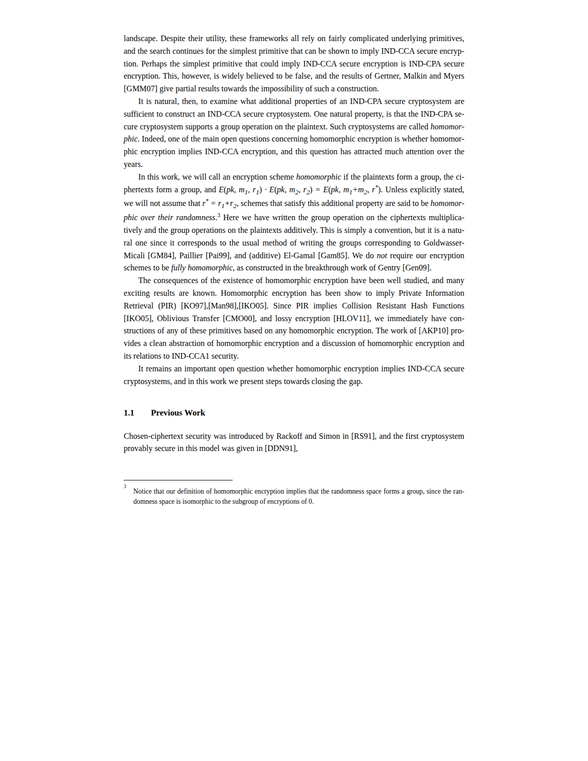landscape. Despite their utility, these frameworks all rely on fairly complicated underlying primitives, and the search continues for the simplest primitive that can be shown to imply IND-CCA secure encryption. Perhaps the simplest primitive that could imply IND-CCA secure encryption is IND-CPA secure encryption. This, however, is widely believed to be false, and the results of Gertner, Malkin and Myers [GMM07] give partial results towards the impossibility of such a construction.
It is natural, then, to examine what additional properties of an IND-CPA secure cryptosystem are sufficient to construct an IND-CCA secure cryptosystem. One natural property, is that the IND-CPA secure cryptosystem supports a group operation on the plaintext. Such cryptosystems are called homomorphic. Indeed, one of the main open questions concerning homomorphic encryption is whether homomorphic encryption implies IND-CCA encryption, and this question has attracted much attention over the years.
In this work, we will call an encryption scheme homomorphic if the plaintexts form a group, the ciphertexts form a group, and E(pk, m1, r1) · E(pk, m2, r2) = E(pk, m1+m2, r*). Unless explicitly stated, we will not assume that r* = r1+r2, schemes that satisfy this additional property are said to be homomorphic over their randomness.3 Here we have written the group operation on the ciphertexts multiplicatively and the group operations on the plaintexts additively. This is simply a convention, but it is a natural one since it corresponds to the usual method of writing the groups corresponding to Goldwasser-Micali [GM84], Paillier [Pai99], and (additive) El-Gamal [Gam85]. We do not require our encryption schemes to be fully homomorphic, as constructed in the breakthrough work of Gentry [Gen09].
The consequences of the existence of homomorphic encryption have been well studied, and many exciting results are known. Homomorphic encryption has been show to imply Private Information Retrieval (PIR) [KO97],[Man98],[IKO05]. Since PIR implies Collision Resistant Hash Functions [IKO05], Oblivious Transfer [CMO00], and lossy encryption [HLOV11], we immediately have constructions of any of these primitives based on any homomorphic encryption. The work of [AKP10] provides a clean abstraction of homomorphic encryption and a discussion of homomorphic encryption and its relations to IND-CCA1 security.
It remains an important open question whether homomorphic encryption implies IND-CCA secure cryptosystems, and in this work we present steps towards closing the gap.
1.1 Previous Work
Chosen-ciphertext security was introduced by Rackoff and Simon in [RS91], and the first cryptosystem provably secure in this model was given in [DDN91],
3 Notice that our definition of homomorphic encryption implies that the randomness space forms a group, since the randomness space is isomorphic to the subgroup of encryptions of 0.